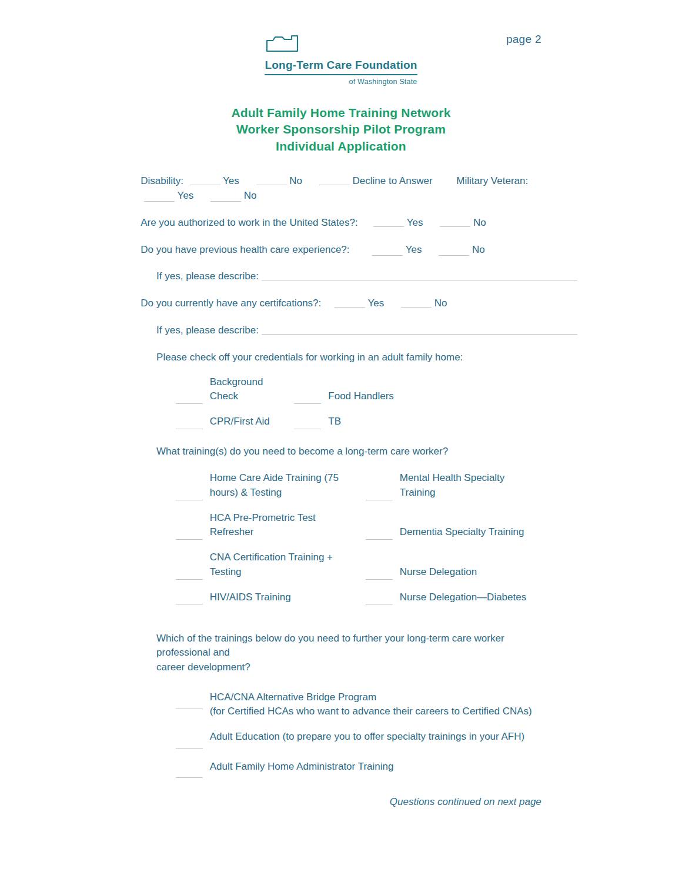page 2
Long-Term Care Foundation
of Washington State
Adult Family Home Training Network Worker Sponsorship Pilot Program Individual Application
Disability: Yes No Decline to Answer Military Veteran: Yes No
Are you authorized to work in the United States?: Yes No
Do you have previous health care experience?: Yes No
If yes, please describe:
Do you currently have any certifcations?: Yes No
If yes, please describe:
Please check off your credentials for working in an adult family home:
Background Check
Food Handlers
CPR/First Aid
TB
What training(s) do you need to become a long-term care worker?
Home Care Aide Training (75 hours) & Testing
Mental Health Specialty Training
HCA Pre-Prometric Test Refresher
Dementia Specialty Training
CNA Certification Training + Testing
Nurse Delegation
HIV/AIDS Training
Nurse Delegation—Diabetes
Which of the trainings below do you need to further your long-term care worker professional and
career development?
HCA/CNA Alternative Bridge Program
(for Certified HCAs who want to advance their careers to Certified CNAs)
Adult Education (to prepare you to offer specialty trainings in your AFH)
Adult Family Home Administrator Training
Questions continued on next page